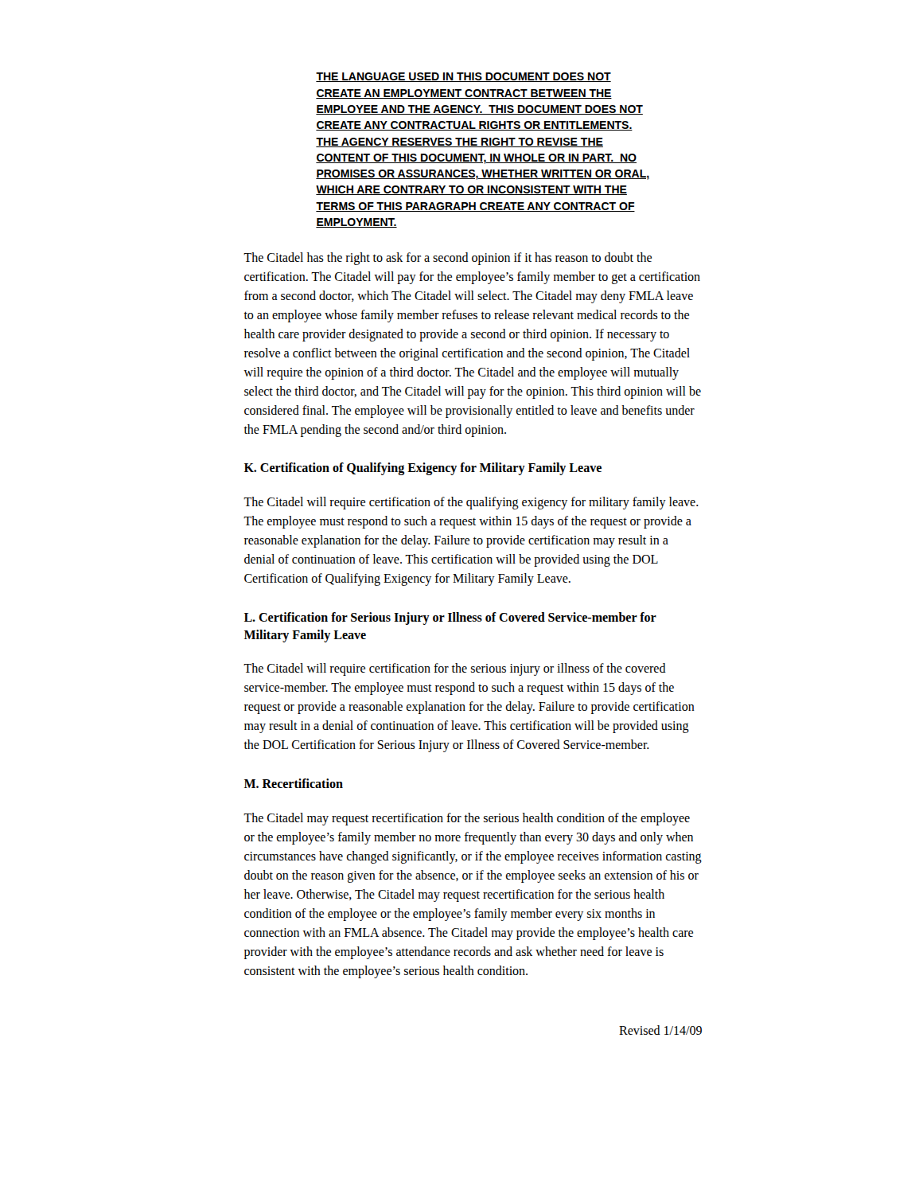THE LANGUAGE USED IN THIS DOCUMENT DOES NOT CREATE AN EMPLOYMENT CONTRACT BETWEEN THE EMPLOYEE AND THE AGENCY. THIS DOCUMENT DOES NOT CREATE ANY CONTRACTUAL RIGHTS OR ENTITLEMENTS. THE AGENCY RESERVES THE RIGHT TO REVISE THE CONTENT OF THIS DOCUMENT, IN WHOLE OR IN PART. NO PROMISES OR ASSURANCES, WHETHER WRITTEN OR ORAL, WHICH ARE CONTRARY TO OR INCONSISTENT WITH THE TERMS OF THIS PARAGRAPH CREATE ANY CONTRACT OF EMPLOYMENT.
The Citadel has the right to ask for a second opinion if it has reason to doubt the certification. The Citadel will pay for the employee’s family member to get a certification from a second doctor, which The Citadel will select. The Citadel may deny FMLA leave to an employee whose family member refuses to release relevant medical records to the health care provider designated to provide a second or third opinion. If necessary to resolve a conflict between the original certification and the second opinion, The Citadel will require the opinion of a third doctor. The Citadel and the employee will mutually select the third doctor, and The Citadel will pay for the opinion. This third opinion will be considered final. The employee will be provisionally entitled to leave and benefits under the FMLA pending the second and/or third opinion.
K. Certification of Qualifying Exigency for Military Family Leave
The Citadel will require certification of the qualifying exigency for military family leave. The employee must respond to such a request within 15 days of the request or provide a reasonable explanation for the delay. Failure to provide certification may result in a denial of continuation of leave. This certification will be provided using the DOL Certification of Qualifying Exigency for Military Family Leave.
L. Certification for Serious Injury or Illness of Covered Service-member for Military Family Leave
The Citadel will require certification for the serious injury or illness of the covered service-member. The employee must respond to such a request within 15 days of the request or provide a reasonable explanation for the delay. Failure to provide certification may result in a denial of continuation of leave. This certification will be provided using the DOL Certification for Serious Injury or Illness of Covered Service-member.
M. Recertification
The Citadel may request recertification for the serious health condition of the employee or the employee’s family member no more frequently than every 30 days and only when circumstances have changed significantly, or if the employee receives information casting doubt on the reason given for the absence, or if the employee seeks an extension of his or her leave. Otherwise, The Citadel may request recertification for the serious health condition of the employee or the employee’s family member every six months in connection with an FMLA absence. The Citadel may provide the employee’s health care provider with the employee’s attendance records and ask whether need for leave is consistent with the employee’s serious health condition.
Revised 1/14/09